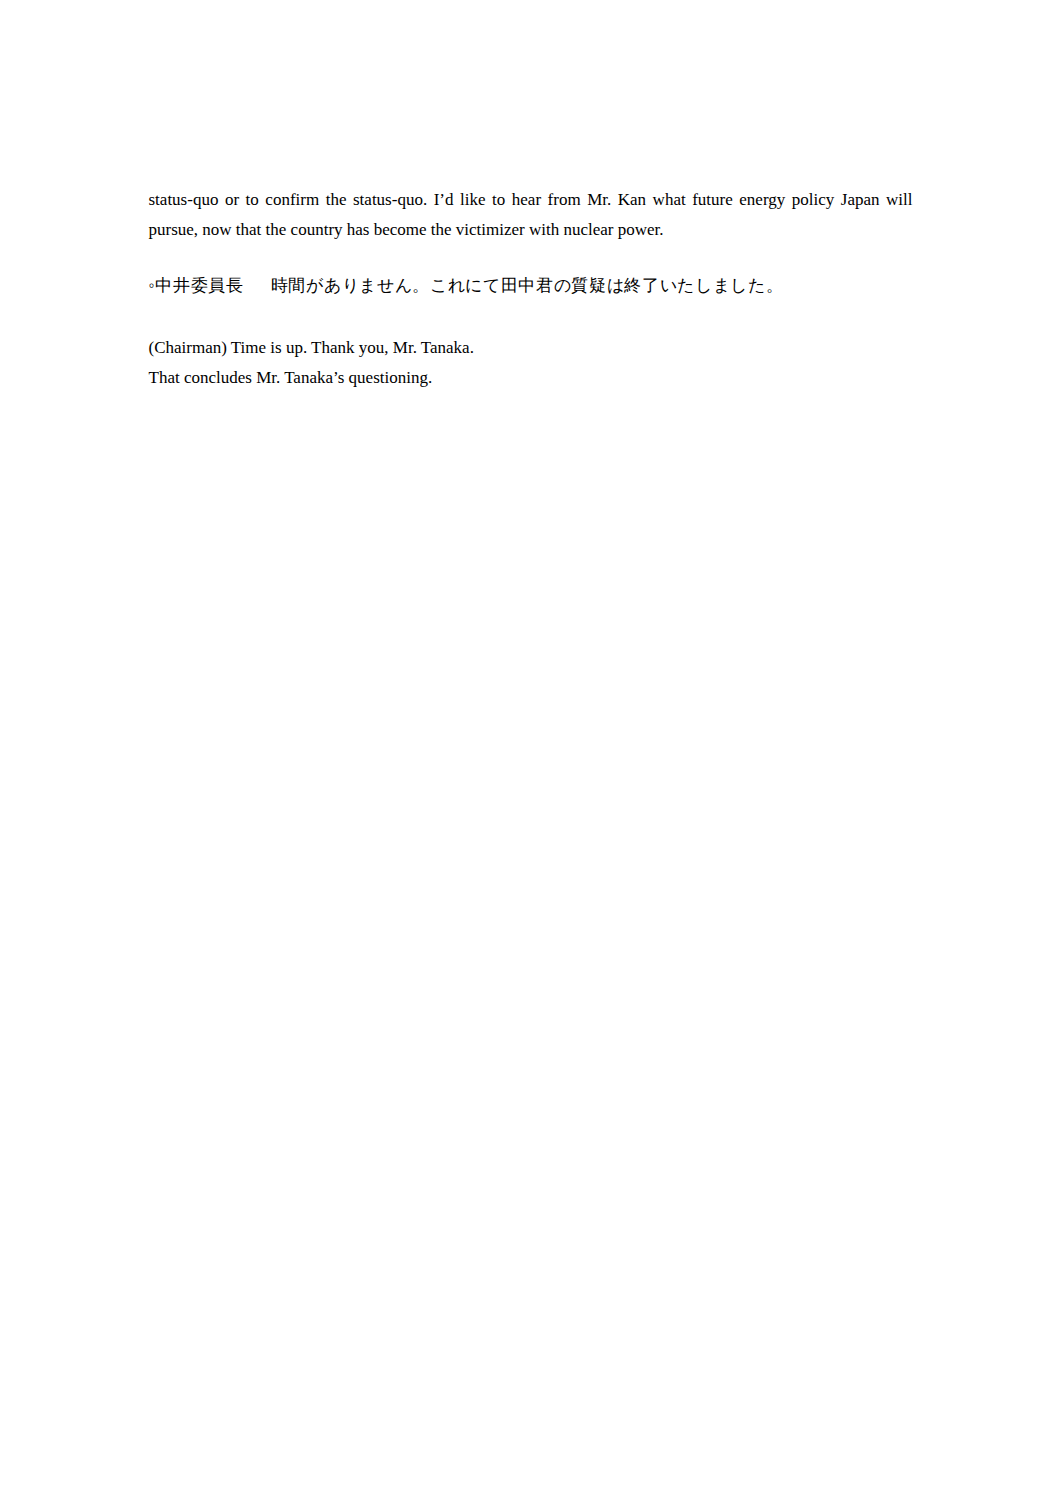status-quo or to confirm the status-quo. I’d like to hear from Mr. Kan what future energy policy Japan will pursue, now that the country has become the victimizer with nuclear power.
◦中井委員長 時間がありません。これにて田中君の質疑は終了いたしました。
(Chairman) Time is up. Thank you, Mr. Tanaka.
That concludes Mr. Tanaka’s questioning.